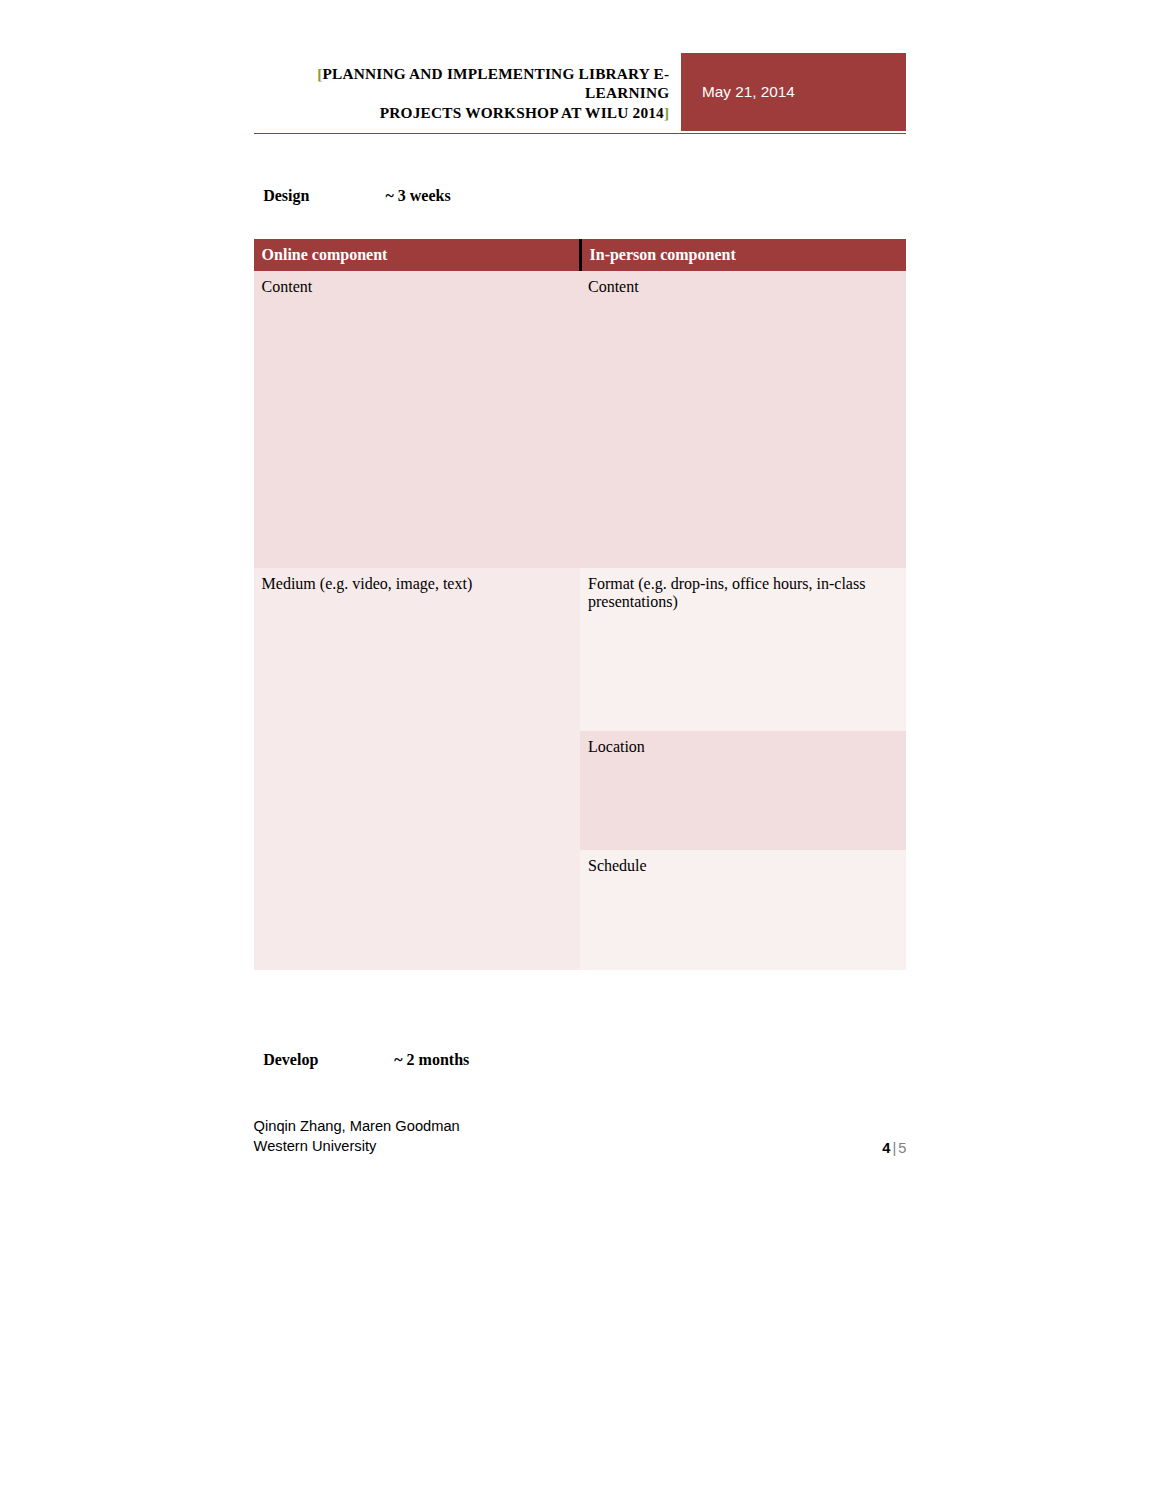[PLANNING AND IMPLEMENTING LIBRARY E-LEARNING
PROJECTS WORKSHOP AT WILU 2014]
May 21, 2014
Design ~ 3 weeks
| Online component | In-person component |
| --- | --- |
| Content | Content |
| Medium (e.g. video, image, text) | Format (e.g. drop-ins, office hours, in-class presentations) |
| Location |
| Schedule |
Develop ~ 2 months
Qinqin Zhang, Maren Goodman
Western University
4|5